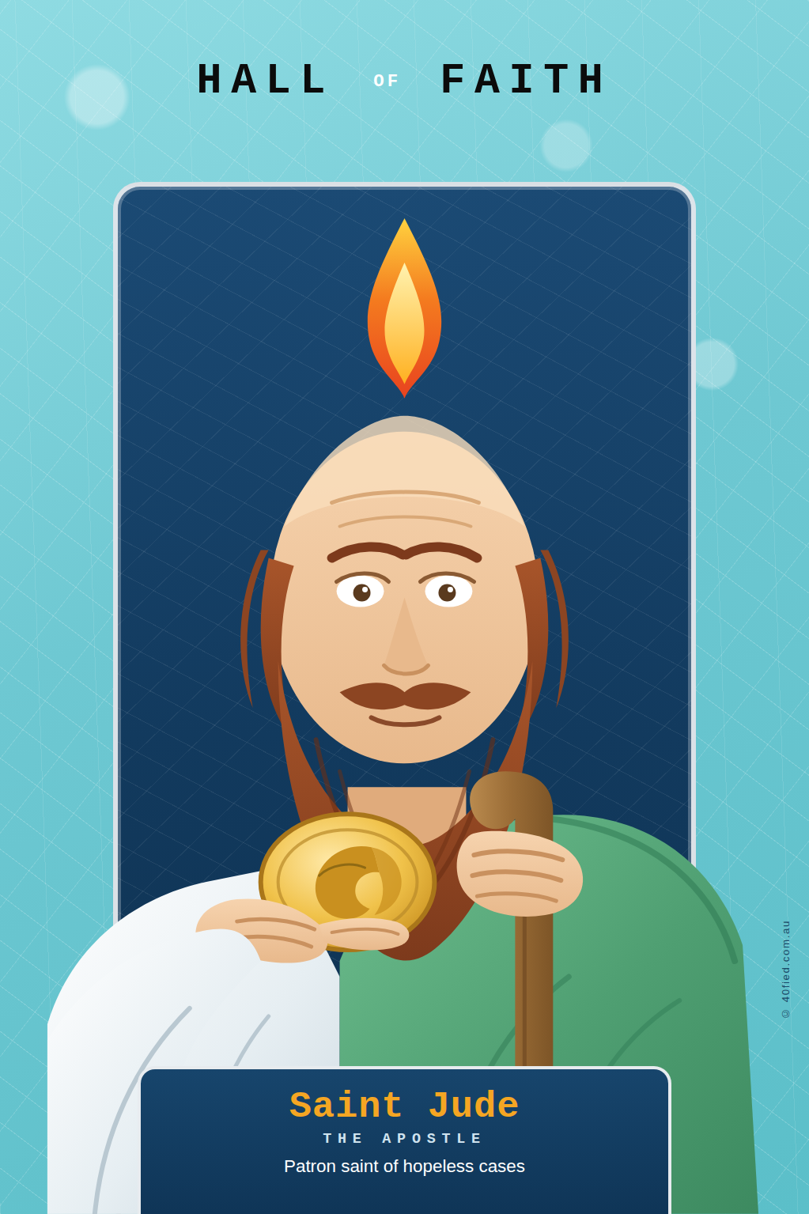Hall of Faith
Saint Jude
The Apostle
Patron saint of hopeless cases
© 40fied.com.au